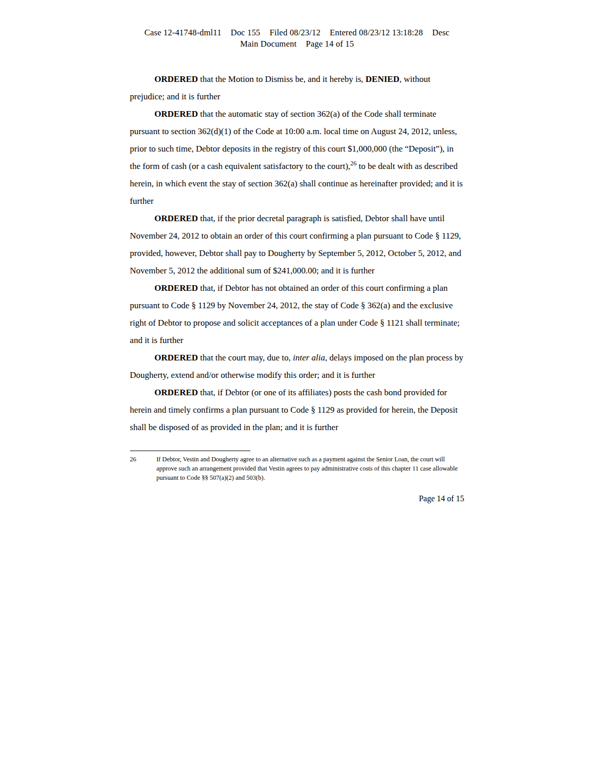Case 12-41748-dml11 Doc 155 Filed 08/23/12 Entered 08/23/12 13:18:28 Desc
Main Document Page 14 of 15
ORDERED that the Motion to Dismiss be, and it hereby is, DENIED, without prejudice; and it is further
ORDERED that the automatic stay of section 362(a) of the Code shall terminate pursuant to section 362(d)(1) of the Code at 10:00 a.m. local time on August 24, 2012, unless, prior to such time, Debtor deposits in the registry of this court $1,000,000 (the “Deposit”), in the form of cash (or a cash equivalent satisfactory to the court),26 to be dealt with as described herein, in which event the stay of section 362(a) shall continue as hereinafter provided; and it is further
ORDERED that, if the prior decretal paragraph is satisfied, Debtor shall have until November 24, 2012 to obtain an order of this court confirming a plan pursuant to Code § 1129, provided, however, Debtor shall pay to Dougherty by September 5, 2012, October 5, 2012, and November 5, 2012 the additional sum of $241,000.00; and it is further
ORDERED that, if Debtor has not obtained an order of this court confirming a plan pursuant to Code § 1129 by November 24, 2012, the stay of Code § 362(a) and the exclusive right of Debtor to propose and solicit acceptances of a plan under Code § 1121 shall terminate; and it is further
ORDERED that the court may, due to, inter alia, delays imposed on the plan process by Dougherty, extend and/or otherwise modify this order; and it is further
ORDERED that, if Debtor (or one of its affiliates) posts the cash bond provided for herein and timely confirms a plan pursuant to Code § 1129 as provided for herein, the Deposit shall be disposed of as provided in the plan; and it is further
26
If Debtor, Vestin and Dougherty agree to an alternative such as a payment against the Senior Loan, the court will approve such an arrangement provided that Vestin agrees to pay administrative costs of this chapter 11 case allowable pursuant to Code §§ 507(a)(2) and 503(b).
Page 14 of 15